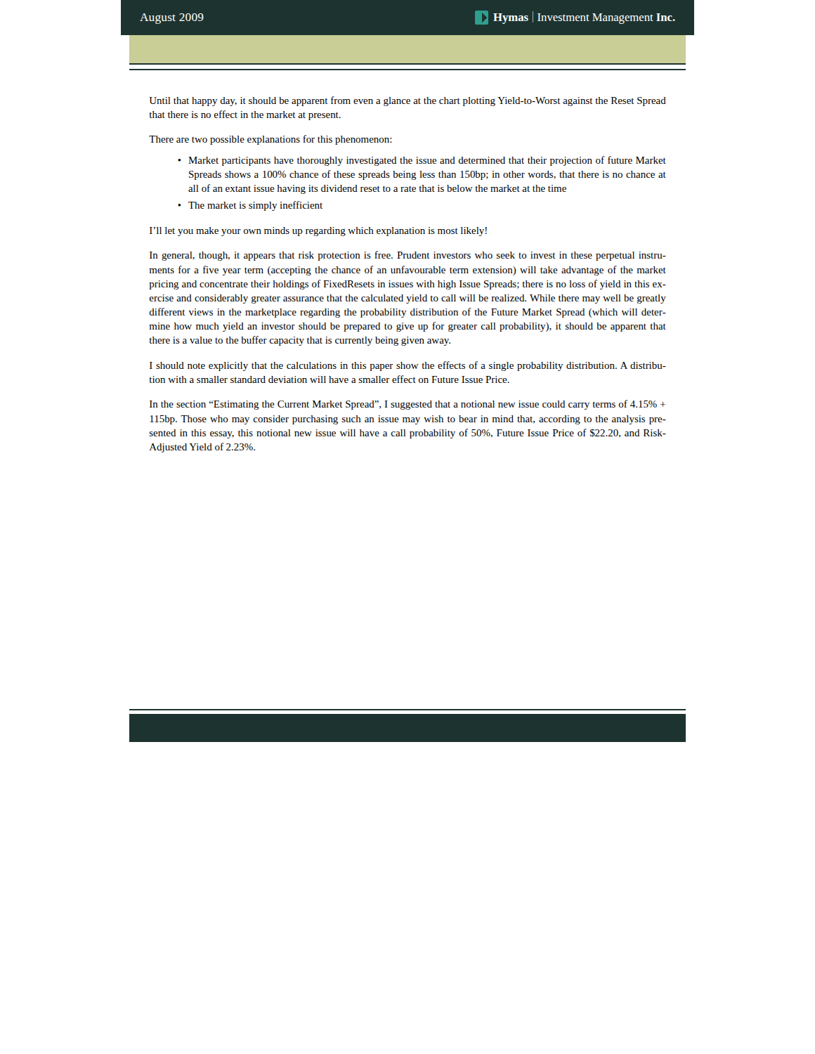August 2009
Hymas Investment Management Inc.
Until that happy day, it should be apparent from even a glance at the chart plotting Yield-to-Worst against the Reset Spread that there is no effect in the market at present.
There are two possible explanations for this phenomenon:
Market participants have thoroughly investigated the issue and determined that their projection of future Market Spreads shows a 100% chance of these spreads being less than 150bp; in other words, that there is no chance at all of an extant issue having its dividend reset to a rate that is below the market at the time
The market is simply inefficient
I’ll let you make your own minds up regarding which explanation is most likely!
In general, though, it appears that risk protection is free. Prudent investors who seek to invest in these perpetual instruments for a five year term (accepting the chance of an unfavourable term extension) will take advantage of the market pricing and concentrate their holdings of FixedResets in issues with high Issue Spreads; there is no loss of yield in this exercise and considerably greater assurance that the calculated yield to call will be realized. While there may well be greatly different views in the marketplace regarding the probability distribution of the Future Market Spread (which will determine how much yield an investor should be prepared to give up for greater call probability), it should be apparent that there is a value to the buffer capacity that is currently being given away.
I should note explicitly that the calculations in this paper show the effects of a single probability distribution. A distribution with a smaller standard deviation will have a smaller effect on Future Issue Price.
In the section “Estimating the Current Market Spread”, I suggested that a notional new issue could carry terms of 4.15% + 115bp. Those who may consider purchasing such an issue may wish to bear in mind that, according to the analysis presented in this essay, this notional new issue will have a call probability of 50%, Future Issue Price of $22.20, and Risk-Adjusted Yield of 2.23%.